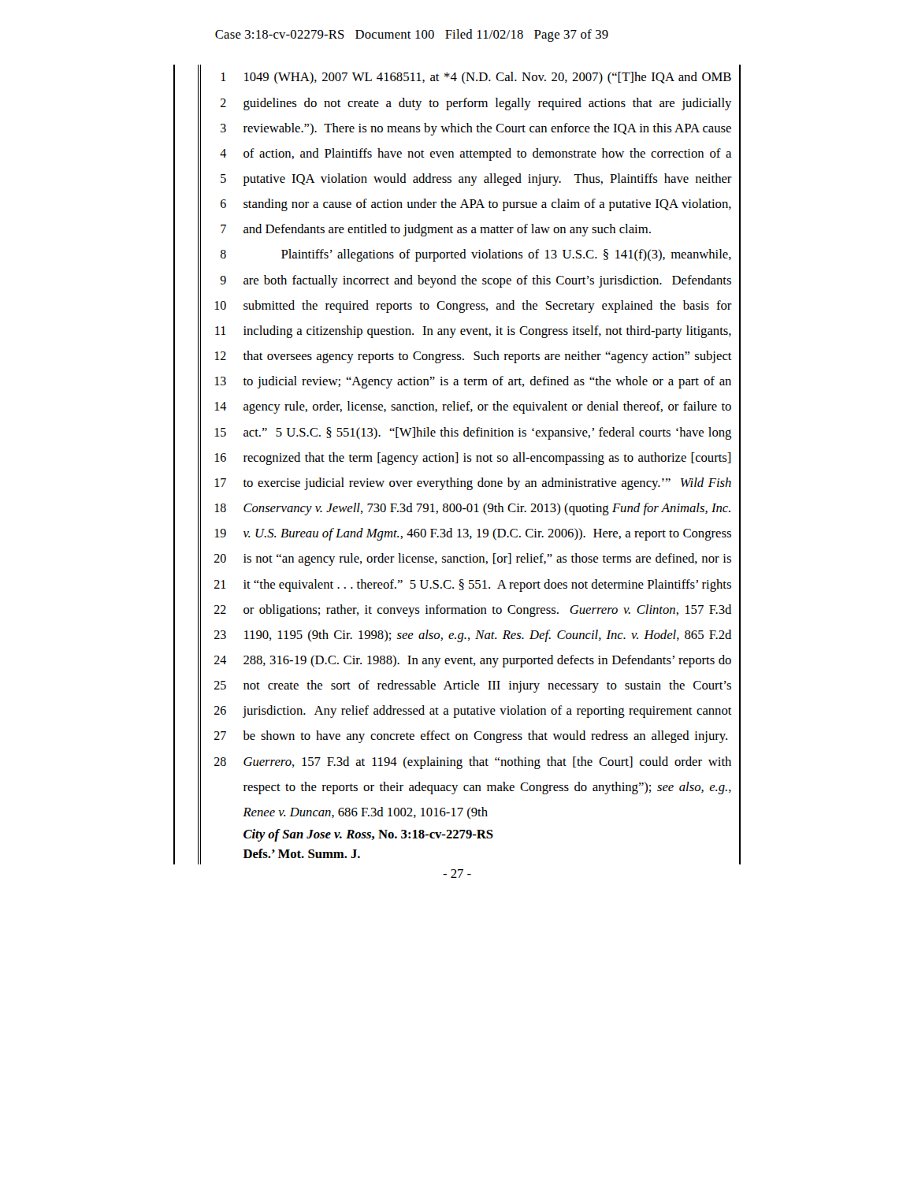Case 3:18-cv-02279-RS Document 100 Filed 11/02/18 Page 37 of 39
1
2
3
4
5
6
7
8
9
10
11
12
13
14
15
16
17
18
19
20
21
22
23
24
25
26
27
28
1049 (WHA), 2007 WL 4168511, at *4 (N.D. Cal. Nov. 20, 2007) (“[T]he IQA and OMB guidelines do not create a duty to perform legally required actions that are judicially reviewable.”). There is no means by which the Court can enforce the IQA in this APA cause of action, and Plaintiffs have not even attempted to demonstrate how the correction of a putative IQA violation would address any alleged injury. Thus, Plaintiffs have neither standing nor a cause of action under the APA to pursue a claim of a putative IQA violation, and Defendants are entitled to judgment as a matter of law on any such claim.
Plaintiffs’ allegations of purported violations of 13 U.S.C. § 141(f)(3), meanwhile, are both factually incorrect and beyond the scope of this Court’s jurisdiction. Defendants submitted the required reports to Congress, and the Secretary explained the basis for including a citizenship question. In any event, it is Congress itself, not third-party litigants, that oversees agency reports to Congress. Such reports are neither “agency action” subject to judicial review; “Agency action” is a term of art, defined as “the whole or a part of an agency rule, order, license, sanction, relief, or the equivalent or denial thereof, or failure to act.” 5 U.S.C. § 551(13). “[W]hile this definition is ‘expansive,’ federal courts ‘have long recognized that the term [agency action] is not so all-encompassing as to authorize [courts] to exercise judicial review over everything done by an administrative agency.’” Wild Fish Conservancy v. Jewell, 730 F.3d 791, 800-01 (9th Cir. 2013) (quoting Fund for Animals, Inc. v. U.S. Bureau of Land Mgmt., 460 F.3d 13, 19 (D.C. Cir. 2006)). Here, a report to Congress is not “an agency rule, order license, sanction, [or] relief,” as those terms are defined, nor is it “the equivalent . . . thereof.” 5 U.S.C. § 551. A report does not determine Plaintiffs’ rights or obligations; rather, it conveys information to Congress. Guerrero v. Clinton, 157 F.3d 1190, 1195 (9th Cir. 1998); see also, e.g., Nat. Res. Def. Council, Inc. v. Hodel, 865 F.2d 288, 316-19 (D.C. Cir. 1988). In any event, any purported defects in Defendants’ reports do not create the sort of redressable Article III injury necessary to sustain the Court’s jurisdiction. Any relief addressed at a putative violation of a reporting requirement cannot be shown to have any concrete effect on Congress that would redress an alleged injury. Guerrero, 157 F.3d at 1194 (explaining that “nothing that [the Court] could order with respect to the reports or their adequacy can make Congress do anything”); see also, e.g., Renee v. Duncan, 686 F.3d 1002, 1016-17 (9th
City of San Jose v. Ross, No. 3:18-cv-2279-RS
Defs.’ Mot. Summ. J.
- 27 -